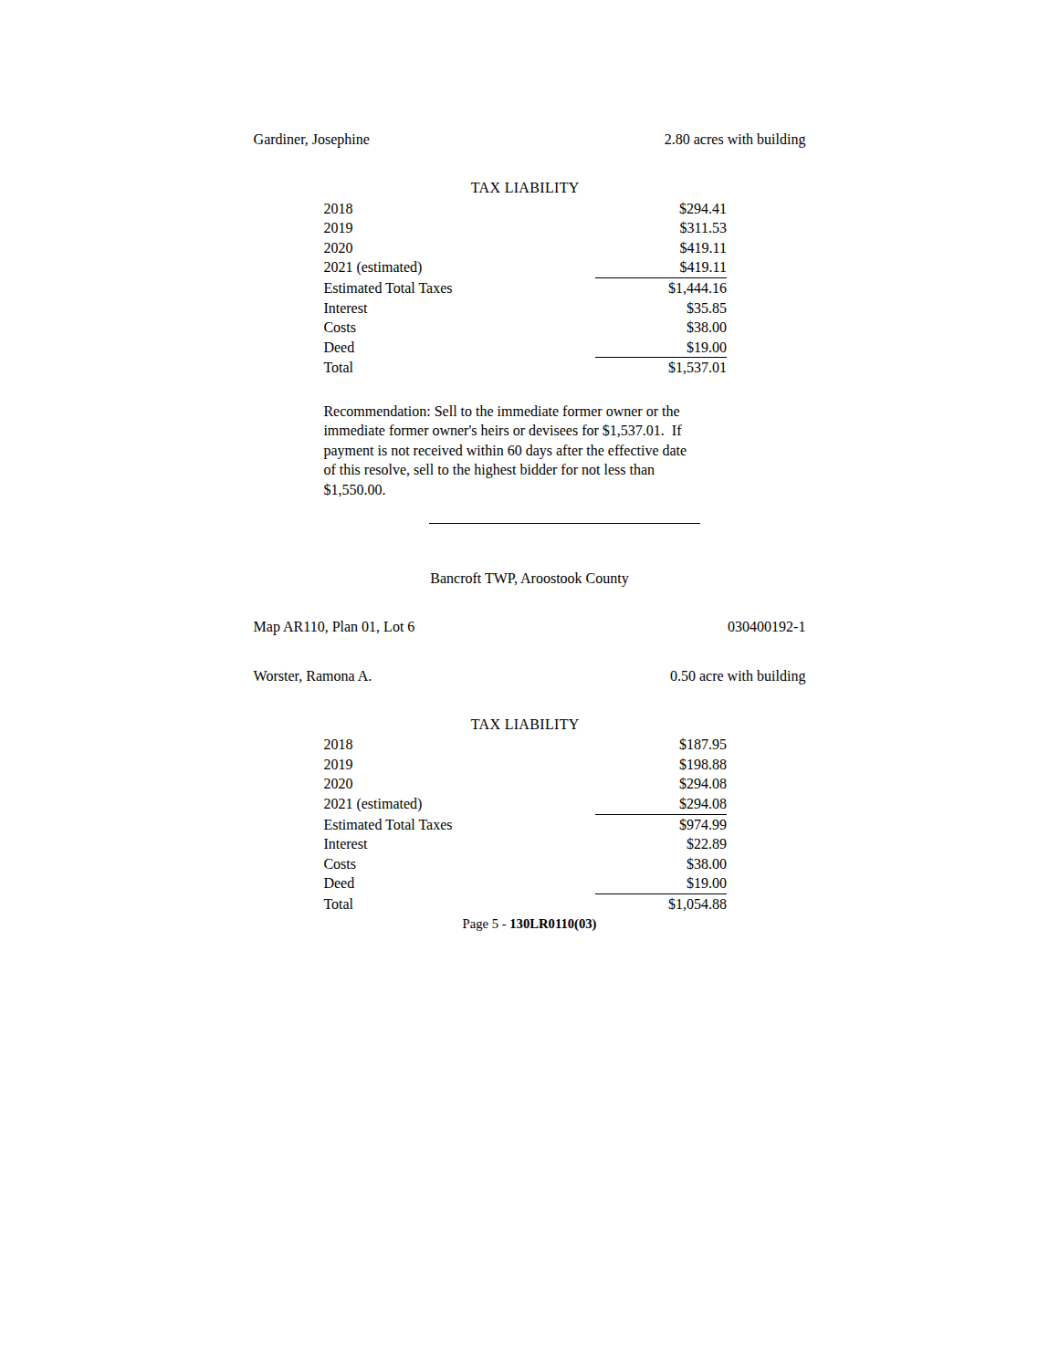Gardiner, Josephine 2.80 acres with building
TAX LIABILITY
| 2018 | $294.41 |
| 2019 | $311.53 |
| 2020 | $419.11 |
| 2021 (estimated) | $419.11 |
| Estimated Total Taxes | $1,444.16 |
| Interest | $35.85 |
| Costs | $38.00 |
| Deed | $19.00 |
| Total | $1,537.01 |
Recommendation: Sell to the immediate former owner or the immediate former owner's heirs or devisees for $1,537.01. If payment is not received within 60 days after the effective date of this resolve, sell to the highest bidder for not less than $1,550.00.
Bancroft TWP, Aroostook County
Map AR110, Plan 01, Lot 6 030400192-1
Worster, Ramona A. 0.50 acre with building
TAX LIABILITY
| 2018 | $187.95 |
| 2019 | $198.88 |
| 2020 | $294.08 |
| 2021 (estimated) | $294.08 |
| Estimated Total Taxes | $974.99 |
| Interest | $22.89 |
| Costs | $38.00 |
| Deed | $19.00 |
| Total | $1,054.88 |
Page 5 - 130LR0110(03)